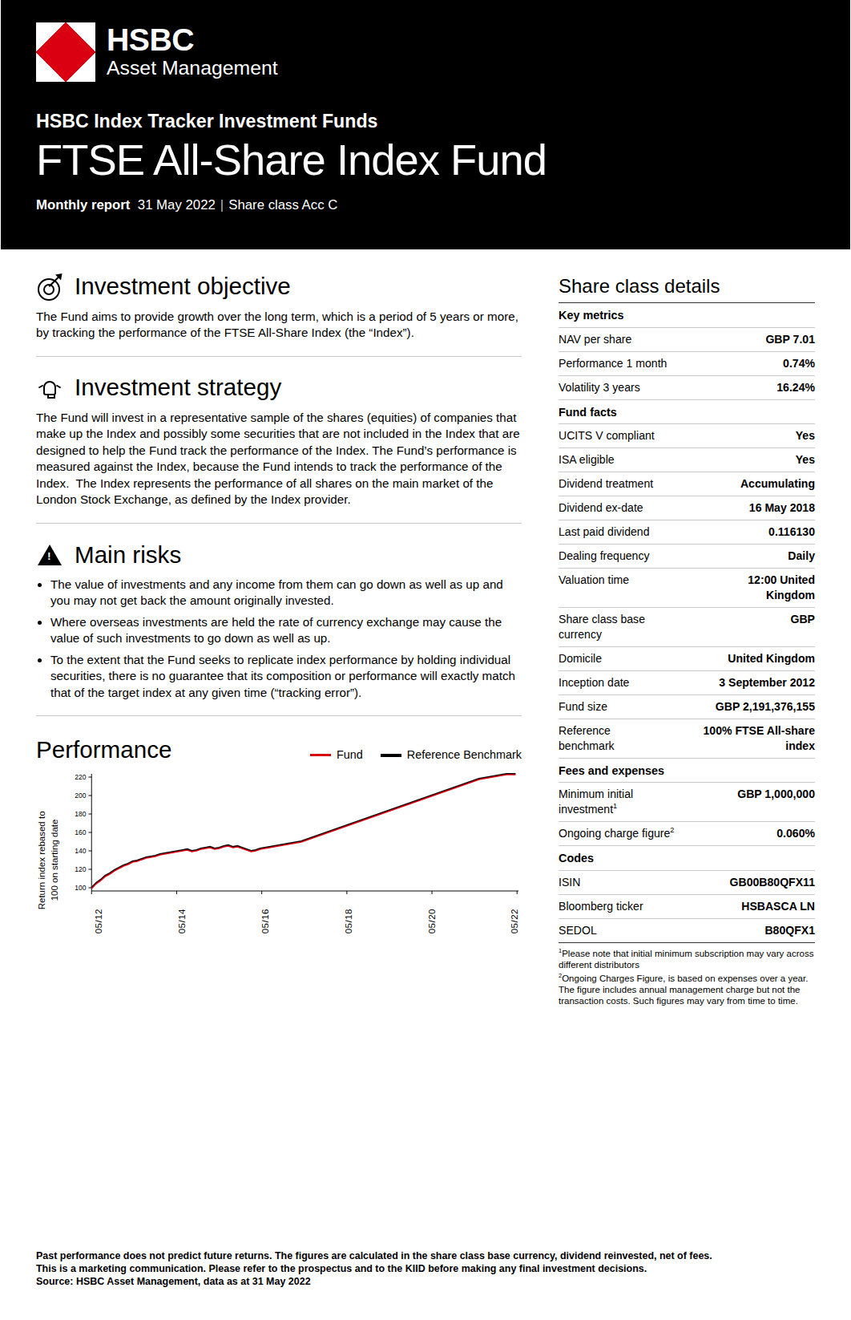HSBC
Asset Management
HSBC Index Tracker Investment Funds
FTSE All-Share Index Fund
Monthly report 31 May 2022|Share class Acc C
Investment objective
The Fund aims to provide growth over the long term, which is a period of 5 years or more, by tracking the performance of the FTSE All-Share Index (the “Index”).
Investment strategy
The Fund will invest in a representative sample of the shares (equities) of companies that make up the Index and possibly some securities that are not included in the Index that are designed to help the Fund track the performance of the Index. The Fund’s performance is measured against the Index, because the Fund intends to track the performance of the Index. The Index represents the performance of all shares on the main market of the London Stock Exchange, as defined by the Index provider.
Main risks
The value of investments and any income from them can go down as well as up and you may not get back the amount originally invested.
Where overseas investments are held the rate of currency exchange may cause the value of such investments to go down as well as up.
To the extent that the Fund seeks to replicate index performance by holding individual securities, there is no guarantee that its composition or performance will exactly match that of the target index at any given time (“tracking error”).
Performance
Fund Reference Benchmark
Return index rebased to
100 on starting date
220 200 180 160 140 120 100
05/12 05/14 05/16 05/18 05/20 05/22
Share class details
| Key metrics |
| --- |
| NAV per share | GBP 7.01 |
| Performance 1 month | 0.74% |
| Volatility 3 years | 16.24% |
| Fund facts |
| UCITS V compliant | Yes |
| ISA eligible | Yes |
| Dividend treatment | Accumulating |
| Dividend ex-date | 16 May 2018 |
| Last paid dividend | 0.116130 |
| Dealing frequency | Daily |
| Valuation time | 12:00 United Kingdom |
| Share class base currency | GBP |
| Domicile | United Kingdom |
| Inception date | 3 September 2012 |
| Fund size | GBP 2,191,376,155 |
| Reference benchmark | 100% FTSE All-share index |
| Fees and expenses |
| Minimum initial investment 1 | GBP 1,000,000 |
| Ongoing charge figure 2 | 0.060% |
| Codes |
| ISIN | GB00B80QFX11 |
| Bloomberg ticker | HSBASCA LN |
| SEDOL | B80QFX1 |
1Please note that initial minimum subscription may vary across different distributors
2Ongoing Charges Figure, is based on expenses over a year. The figure includes annual management charge but not the transaction costs. Such figures may vary from time to time.
Past performance does not predict future returns. The figures are calculated in the share class base currency, dividend reinvested, net of fees.
This is a marketing communication. Please refer to the prospectus and to the KIID before making any final investment decisions.
Source: HSBC Asset Management, data as at 31 May 2022